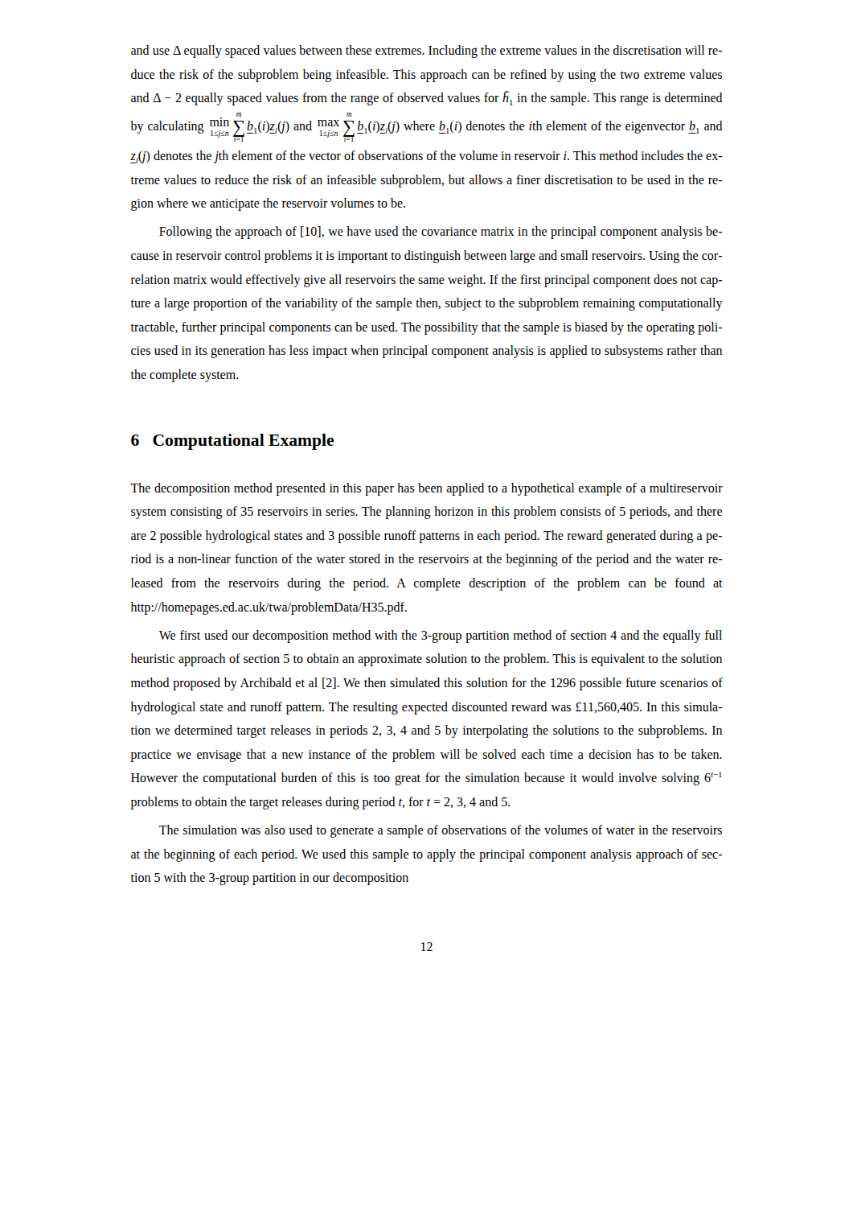and use Δ equally spaced values between these extremes. Including the extreme values in the discretisation will reduce the risk of the subproblem being infeasible. This approach can be refined by using the two extreme values and Δ − 2 equally spaced values from the range of observed values for h̃1 in the sample. This range is determined by calculating min 1≤j≤n m∑i=1 b1(i)zi(j) and max 1≤j≤n m∑i=1 b1(i)zi(j) where b1(i) denotes the ith element of the eigenvector b1 and zi(j) denotes the jth element of the vector of observations of the volume in reservoir i. This method includes the extreme values to reduce the risk of an infeasible subproblem, but allows a finer discretisation to be used in the region where we anticipate the reservoir volumes to be.
Following the approach of [10], we have used the covariance matrix in the principal component analysis because in reservoir control problems it is important to distinguish between large and small reservoirs. Using the correlation matrix would effectively give all reservoirs the same weight. If the first principal component does not capture a large proportion of the variability of the sample then, subject to the subproblem remaining computationally tractable, further principal components can be used. The possibility that the sample is biased by the operating policies used in its generation has less impact when principal component analysis is applied to subsystems rather than the complete system.
6 Computational Example
The decomposition method presented in this paper has been applied to a hypothetical example of a multireservoir system consisting of 35 reservoirs in series. The planning horizon in this problem consists of 5 periods, and there are 2 possible hydrological states and 3 possible runoff patterns in each period. The reward generated during a period is a non-linear function of the water stored in the reservoirs at the beginning of the period and the water released from the reservoirs during the period. A complete description of the problem can be found at http://homepages.ed.ac.uk/twa/problemData/H35.pdf.
We first used our decomposition method with the 3-group partition method of section 4 and the equally full heuristic approach of section 5 to obtain an approximate solution to the problem. This is equivalent to the solution method proposed by Archibald et al [2]. We then simulated this solution for the 1296 possible future scenarios of hydrological state and runoff pattern. The resulting expected discounted reward was £11,560,405. In this simulation we determined target releases in periods 2, 3, 4 and 5 by interpolating the solutions to the subproblems. In practice we envisage that a new instance of the problem will be solved each time a decision has to be taken. However the computational burden of this is too great for the simulation because it would involve solving 6t−1 problems to obtain the target releases during period t, for t = 2, 3, 4 and 5.
The simulation was also used to generate a sample of observations of the volumes of water in the reservoirs at the beginning of each period. We used this sample to apply the principal component analysis approach of section 5 with the 3-group partition in our decomposition
12